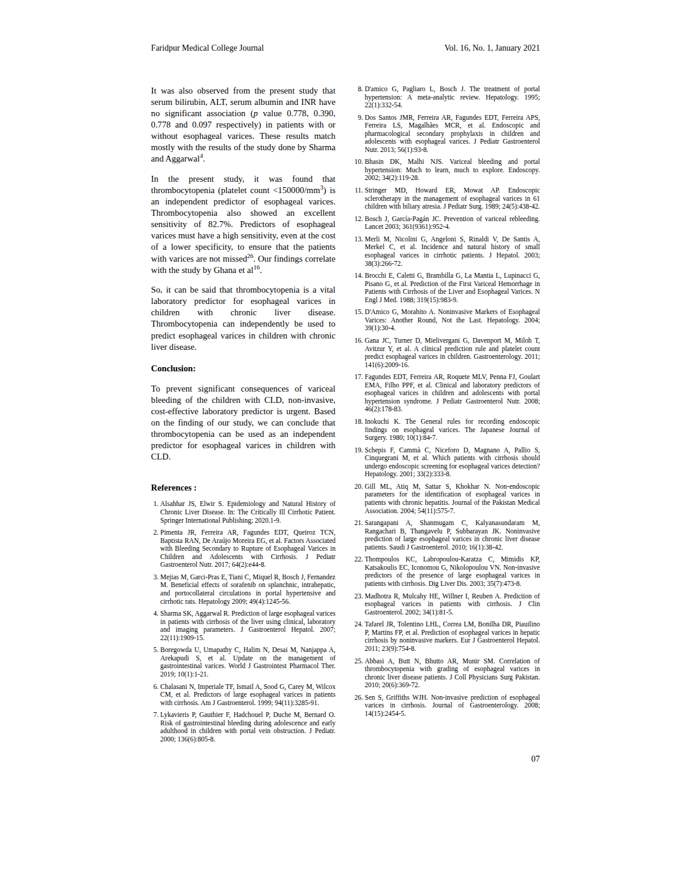Faridpur Medical College Journal Vol. 16, No. 1, January 2021
It was also observed from the present study that serum bilirubin, ALT, serum albumin and INR have no significant association (p value 0.778, 0.390, 0.778 and 0.097 respectively) in patients with or without esophageal varices. These results match mostly with the results of the study done by Sharma and Aggarwal4.
In the present study, it was found that thrombocytopenia (platelet count <150000/mm3) is an independent predictor of esophageal varices. Thrombocytopenia also showed an excellent sensitivity of 82.7%. Predictors of esophageal varices must have a high sensitivity, even at the cost of a lower specificity, to ensure that the patients with varices are not missed26. Our findings correlate with the study by Ghana et al16.
So, it can be said that thrombocytopenia is a vital laboratory predictor for esophageal varices in children with chronic liver disease. Thrombocytopenia can independently be used to predict esophageal varices in children with chronic liver disease.
Conclusion:
To prevent significant consequences of variceal bleeding of the children with CLD, non-invasive, cost-effective laboratory predictor is urgent. Based on the finding of our study, we can conclude that thrombocytopenia can be used as an independent predictor for esophageal varices in children with CLD.
References :
Alsahhar JS, Elwir S. Epidemiology and Natural History of Chronic Liver Disease. In: The Critically Ill Cirrhotic Patient. Springer International Publishing; 2020.1-9.
Pimenta JR, Ferreira AR, Fagundes EDT, Queiroz TCN, Baptista RAN, De Araújo Moreira EG, et al. Factors Associated with Bleeding Secondary to Rupture of Esophageal Varices in Children and Adolescents with Cirrhosis. J Pediatr Gastroenterol Nutr. 2017; 64(2):e44-8.
Mejias M, Garci-Pras E, Tiani C, Miquel R, Bosch J, Fernandez M. Beneficial effects of sorafenib on splanchnic, intrahepatic, and portocollateral circulations in portal hypertensive and cirrhotic rats. Hepatology 2009; 49(4):1245-56.
Sharma SK, Aggarwal R. Prediction of large esophageal varices in patients with cirrhosis of the liver using clinical, laboratory and imaging parameters. J Gastroenterol Hepatol. 2007; 22(11):1909-15.
Boregowda U, Umapathy C, Halim N, Desai M, Nanjappa A, Arekapudi S, et al. Update on the management of gastrointestinal varices. World J Gastrointest Pharmacol Ther. 2019; 10(1):1-21.
Chalasani N, Imperiale TF, Ismail A, Sood G, Carey M, Wilcox CM, et al. Predictors of large esophageal varices in patients with cirrhosis. Am J Gastroenterol. 1999; 94(11):3285-91.
Lykavieris P, Gauthier F, Hadchouel P, Duche M, Bernard O. Risk of gastrointestinal bleeding during adolescence and early adulthood in children with portal vein obstruction. J Pediatr. 2000; 136(6):805-8.
D'amico G, Pagliaro L, Bosch J. The treatment of portal hypertension: A meta-analytic review. Hepatology. 1995; 22(1):332-54.
Dos Santos JMR, Ferreira AR, Fagundes EDT, Ferreira APS, Ferreira LS, Magalhães MCR, et al. Endoscopic and pharmacological secondary prophylaxis in children and adolescents with esophageal varices. J Pediatr Gastroenterol Nutr. 2013; 56(1):93-8.
Bhasin DK, Malhi NJS. Variceal bleeding and portal hypertension: Much to learn, much to explore. Endoscopy. 2002; 34(2):119-28.
Stringer MD, Howard ER, Mowat AP. Endoscopic sclerotherapy in the management of esophageal varices in 61 children with biliary atresia. J Pediatr Surg. 1989; 24(5):438-42.
Bosch J, García-Pagán JC. Prevention of variceal rebleeding. Lancet 2003; 361(9361):952-4.
Merli M, Nicolini G, Angeloni S, Rinaldi V, De Santis A, Merkel C, et al. Incidence and natural history of small esophageal varices in cirrhotic patients. J Hepatol. 2003; 38(3):266-72.
Brocchi E, Caletti G, Brambilla G, La Mantia L, Lupinacci G, Pisano G, et al. Prediction of the First Variceal Hemorrhage in Patients with Cirrhosis of the Liver and Esophageal Varices. N Engl J Med. 1988; 319(15):983-9.
D'Amico G, Morabito A. Noninvasive Markers of Esophageal Varices: Another Round, Not the Last. Hepatology. 2004; 39(1):30-4.
Gana JC, Turner D, Mielivergani G, Davenport M, Miloh T, Avitzur Y, et al. A clinical prediction rule and platelet count predict esophageal varices in children. Gastroenterology. 2011; 141(6):2009-16.
Fagundes EDT, Ferreira AR, Roquete MLV, Penna FJ, Goulart EMA, Filho PPF, et al. Clinical and laboratory predictors of esophageal varices in children and adolescents with portal hypertension syndrome. J Pediatr Gastroenterol Nutr. 2008; 46(2):178-83.
Inokuchi K. The General rules for recording endoscopic findings on esophageal varices. The Japanese Journal of Surgery. 1980; 10(1):84-7.
Schepis F, Cammà C, Niceforo D, Magnano A, Pallio S, Cinquegrani M, et al. Which patients with cirrhosis should undergo endoscopic screening for esophageal varices detection? Hepatology. 2001; 33(2):333-8.
Gill ML, Atiq M, Sattar S, Khokhar N. Non-endoscopic parameters for the identification of esophageal varices in patients with chronic hepatitis. Journal of the Pakistan Medical Association. 2004; 54(11):575-7.
Sarangapani A, Shanmugam C, Kalyanasundaram M, Rangachari B, Thangavelu P, Subbarayan JK. Noninvasive prediction of large esophageal varices in chronic liver disease patients. Saudi J Gastroenterol. 2010; 16(1):38-42.
Thompoulos KC, Labropoulou-Karatza C, Mimidis KP, Katsakoulis EC, Iconomou G, Nikolopoulou VN. Non-invasive predictors of the presence of large esophageal varices in patients with cirrhosis. Dig Liver Dis. 2003; 35(7):473-8.
Madhotra R, Mulcahy HE, Willner I, Reuben A. Prediction of esophageal varices in patients with cirrhosis. J Clin Gastroenterol. 2002; 34(1):81-5.
Tafarel JR, Tolentino LHL, Correa LM, Bonilha DR, Piauilino P, Martins FP, et al. Prediction of esophageal varices in hepatic cirrhosis by noninvasive markers. Eur J Gastroenterol Hepatol. 2011; 23(9):754-8.
Abbasi A, Butt N, Bhutto AR, Munir SM. Correlation of thrombocytopenia with grading of esophageal varices in chronic liver disease patients. J Coll Physicians Surg Pakistan. 2010; 20(6):369-72.
Sen S, Griffiths WJH. Non-invasive prediction of esophageal varices in cirrhosis. Journal of Gastroenterology. 2008; 14(15):2454-5.
07